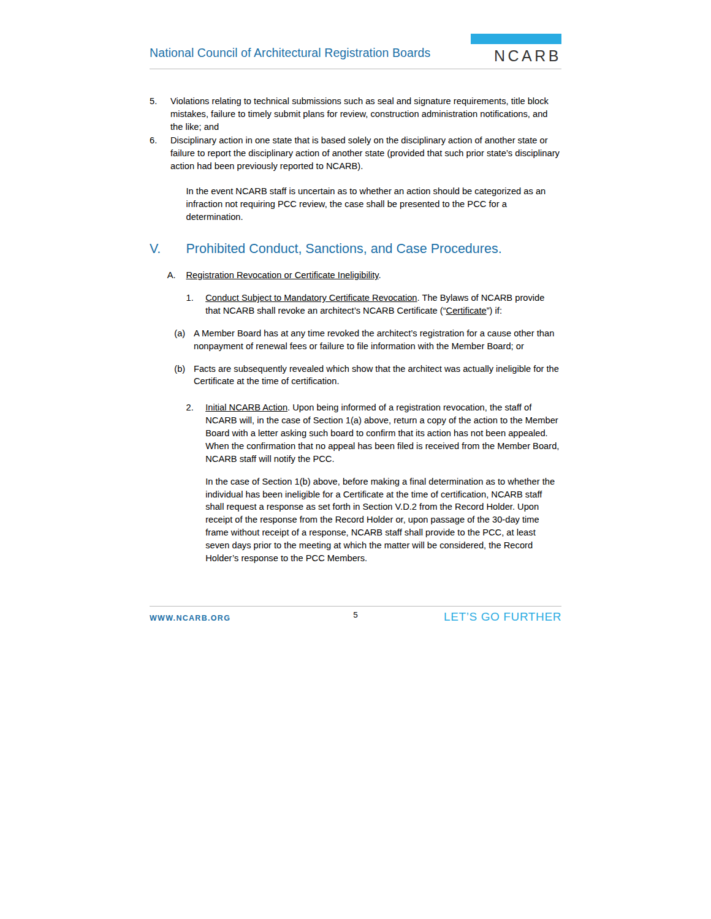National Council of Architectural Registration Boards
NCARB
5. Violations relating to technical submissions such as seal and signature requirements, title block mistakes, failure to timely submit plans for review, construction administration notifications, and the like; and
6. Disciplinary action in one state that is based solely on the disciplinary action of another state or failure to report the disciplinary action of another state (provided that such prior state’s disciplinary action had been previously reported to NCARB).
In the event NCARB staff is uncertain as to whether an action should be categorized as an infraction not requiring PCC review, the case shall be presented to the PCC for a determination.
V. Prohibited Conduct, Sanctions, and Case Procedures.
A. Registration Revocation or Certificate Ineligibility.
1. Conduct Subject to Mandatory Certificate Revocation. The Bylaws of NCARB provide that NCARB shall revoke an architect’s NCARB Certificate (“Certificate”) if:
(a) A Member Board has at any time revoked the architect’s registration for a cause other than nonpayment of renewal fees or failure to file information with the Member Board; or
(b) Facts are subsequently revealed which show that the architect was actually ineligible for the Certificate at the time of certification.
2.
Initial NCARB Action. Upon being informed of a registration revocation, the staff of NCARB will, in the case of Section 1(a) above, return a copy of the action to the Member Board with a letter asking such board to confirm that its action has not been appealed. When the confirmation that no appeal has been filed is received from the Member Board, NCARB staff will notify the PCC.
In the case of Section 1(b) above, before making a final determination as to whether the individual has been ineligible for a Certificate at the time of certification, NCARB staff shall request a response as set forth in Section V.D.2 from the Record Holder. Upon receipt of the response from the Record Holder or, upon passage of the 30-day time frame without receipt of a response, NCARB staff shall provide to the PCC, at least seven days prior to the meeting at which the matter will be considered, the Record Holder’s response to the PCC Members.
WWW.NCARB.ORG
5
LET’S GO FURTHER